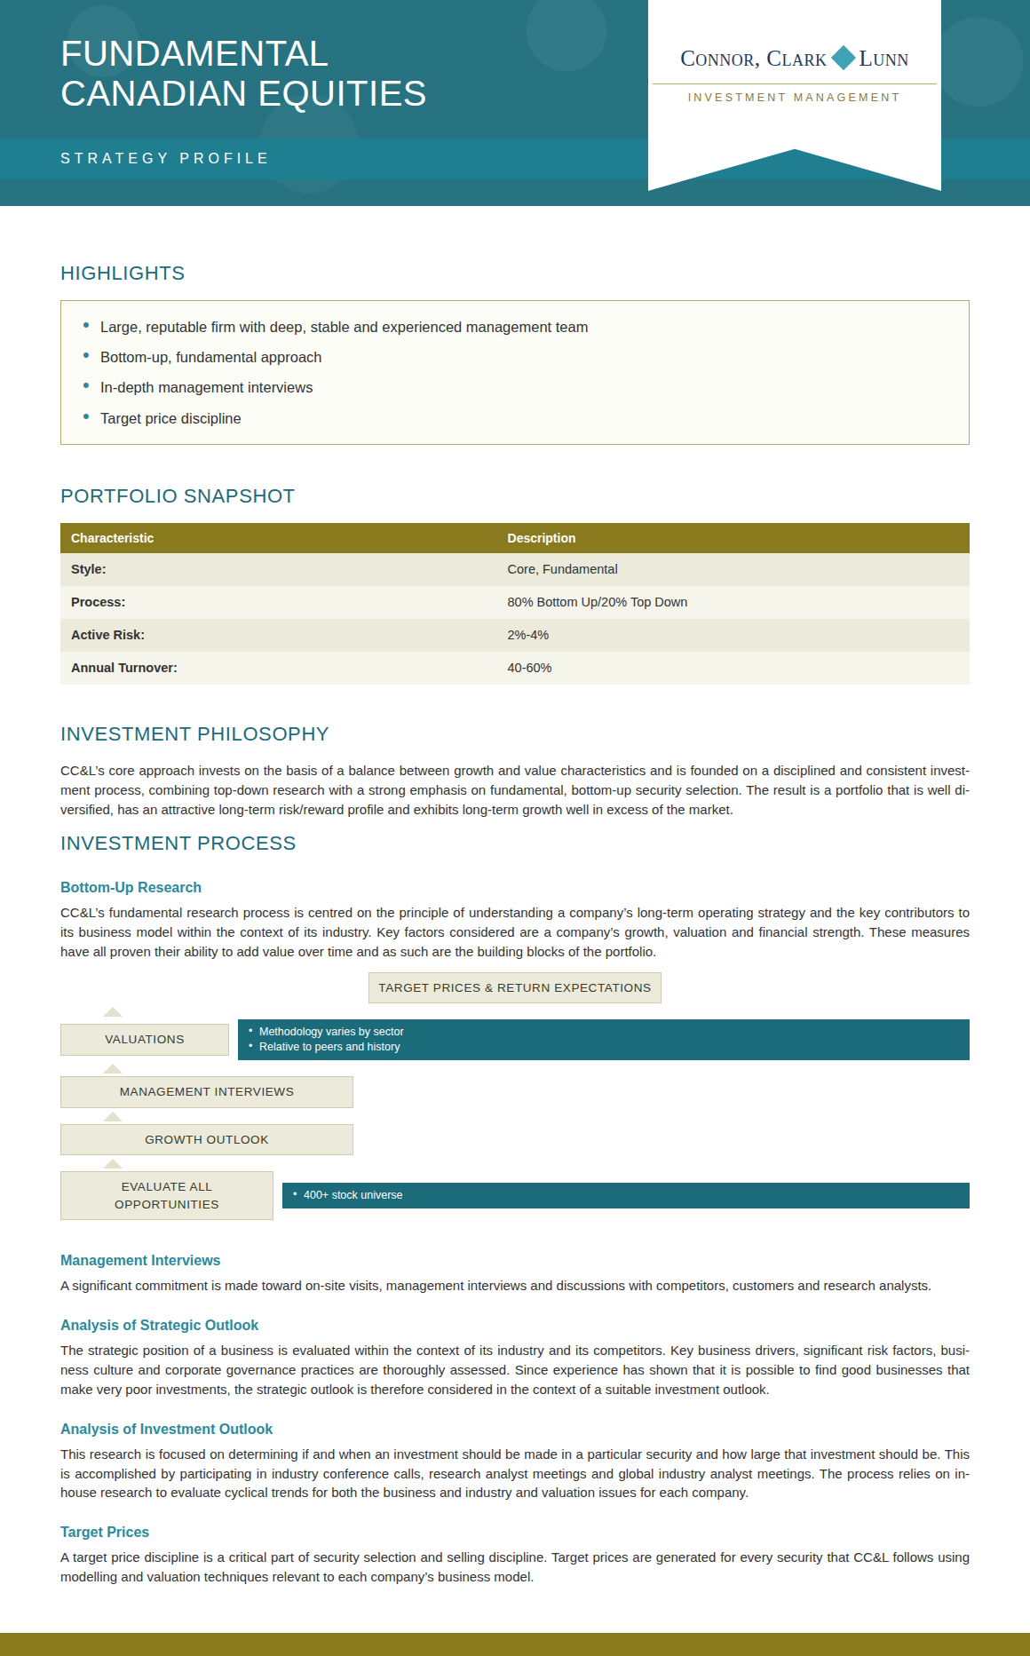Fundamental
Canadian Equities
Strategy Profile
Connor, Clark Lunn
Investment Management
Highlights
Large, reputable firm with deep, stable and experienced management team
Bottom-up, fundamental approach
In-depth management interviews
Target price discipline
Portfolio Snapshot
| Characteristic | Description |
| --- | --- |
| Style: | Core, Fundamental |
| Process: | 80% Bottom Up/20% Top Down |
| Active Risk: | 2%-4% |
| Annual Turnover: | 40-60% |
Investment Philosophy
CC&L’s core approach invests on the basis of a balance between growth and value characteristics and is founded on a disciplined and consistent investment process, combining top-down research with a strong emphasis on fundamental, bottom-up security selection. The result is a portfolio that is well diversified, has an attractive long-term risk/reward profile and exhibits long-term growth well in excess of the market.
Investment Process
Bottom-Up Research
CC&L’s fundamental research process is centred on the principle of understanding a company’s long-term operating strategy and the key contributors to its business model within the context of its industry. Key factors considered are a company’s growth, valuation and financial strength. These measures have all proven their ability to add value over time and as such are the building blocks of the portfolio.
Target Prices & Return Expectations
Valuations
Methodology varies by sector
Relative to peers and history
Management Interviews
Growth Outlook
Evaluate All Opportunities
400+ stock universe
Management Interviews
A significant commitment is made toward on-site visits, management interviews and discussions with competitors, customers and research analysts.
Analysis of Strategic Outlook
The strategic position of a business is evaluated within the context of its industry and its competitors. Key business drivers, significant risk factors, business culture and corporate governance practices are thoroughly assessed. Since experience has shown that it is possible to find good businesses that make very poor investments, the strategic outlook is therefore considered in the context of a suitable investment outlook.
Analysis of Investment Outlook
This research is focused on determining if and when an investment should be made in a particular security and how large that investment should be. This is accomplished by participating in industry conference calls, research analyst meetings and global industry analyst meetings. The process relies on in-house research to evaluate cyclical trends for both the business and industry and valuation issues for each company.
Target Prices
A target price discipline is a critical part of security selection and selling discipline. Target prices are generated for every security that CC&L follows using modelling and valuation techniques relevant to each company’s business model.